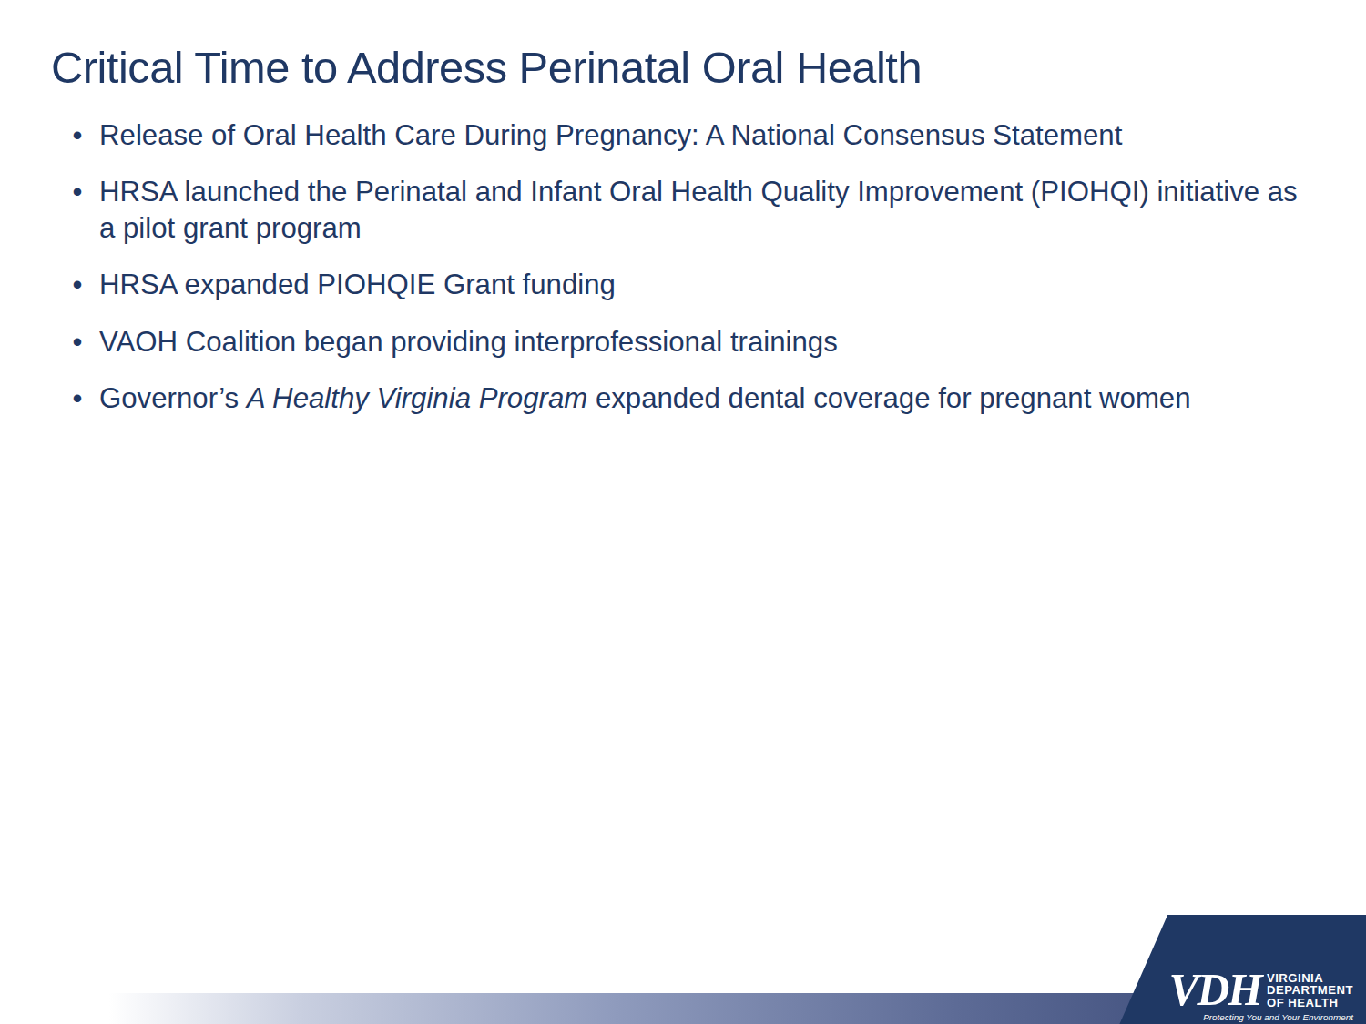Critical Time to Address Perinatal Oral Health
Release of Oral Health Care During Pregnancy: A National Consensus Statement
HRSA launched the Perinatal and Infant Oral Health Quality Improvement (PIOHQI) initiative as a pilot grant program
HRSA expanded PIOHQIE Grant funding
VAOH Coalition began providing interprofessional trainings
Governor’s A Healthy Virginia Program expanded dental coverage for pregnant women
VDH VIRGINIA
DEPARTMENT
OF HEALTH
Protecting You and Your Environment